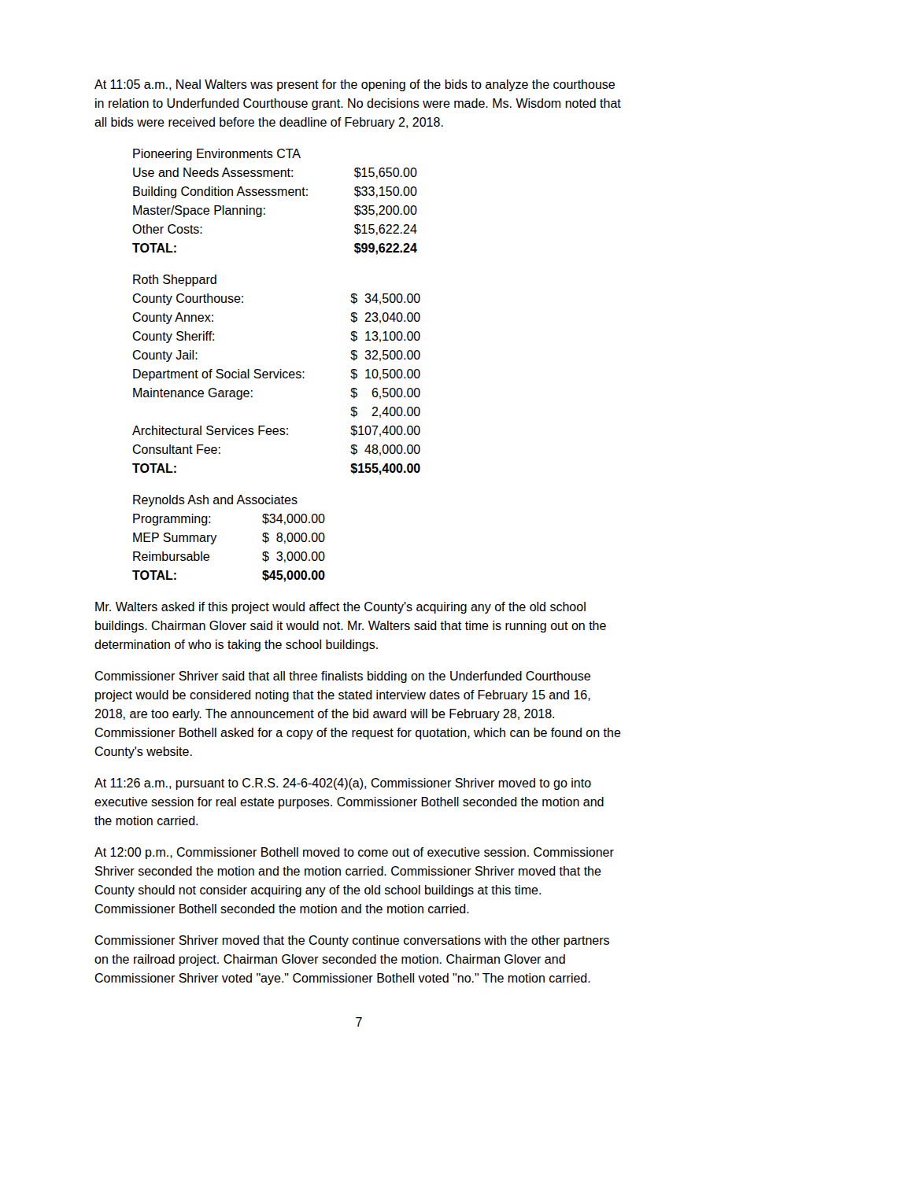At 11:05 a.m., Neal Walters was present for the opening of the bids to analyze the courthouse in relation to Underfunded Courthouse grant. No decisions were made. Ms. Wisdom noted that all bids were received before the deadline of February 2, 2018.
Pioneering Environments CTA
| Use and Needs Assessment: | $15,650.00 |
| Building Condition Assessment: | $33,150.00 |
| Master/Space Planning: | $35,200.00 |
| Other Costs: | $15,622.24 |
| TOTAL: | $99,622.24 |
Roth Sheppard
| County Courthouse: | $ 34,500.00 |
| County Annex: | $ 23,040.00 |
| County Sheriff: | $ 13,100.00 |
| County Jail: | $ 32,500.00 |
| Department of Social Services: | $ 10,500.00 |
| Maintenance Garage: | $ 6,500.00 |
| | $ 2,400.00 |
| Architectural Services Fees: | $107,400.00 |
| Consultant Fee: | $ 48,000.00 |
| TOTAL: | $155,400.00 |
Reynolds Ash and Associates
| Programming: | $34,000.00 |
| MEP Summary | $ 8,000.00 |
| Reimbursable | $ 3,000.00 |
| TOTAL: | $45,000.00 |
Mr. Walters asked if this project would affect the County's acquiring any of the old school buildings. Chairman Glover said it would not. Mr. Walters said that time is running out on the determination of who is taking the school buildings.
Commissioner Shriver said that all three finalists bidding on the Underfunded Courthouse project would be considered noting that the stated interview dates of February 15 and 16, 2018, are too early. The announcement of the bid award will be February 28, 2018. Commissioner Bothell asked for a copy of the request for quotation, which can be found on the County's website.
At 11:26 a.m., pursuant to C.R.S. 24-6-402(4)(a), Commissioner Shriver moved to go into executive session for real estate purposes. Commissioner Bothell seconded the motion and the motion carried.
At 12:00 p.m., Commissioner Bothell moved to come out of executive session. Commissioner Shriver seconded the motion and the motion carried. Commissioner Shriver moved that the County should not consider acquiring any of the old school buildings at this time. Commissioner Bothell seconded the motion and the motion carried.
Commissioner Shriver moved that the County continue conversations with the other partners on the railroad project. Chairman Glover seconded the motion. Chairman Glover and Commissioner Shriver voted "aye." Commissioner Bothell voted "no." The motion carried.
7